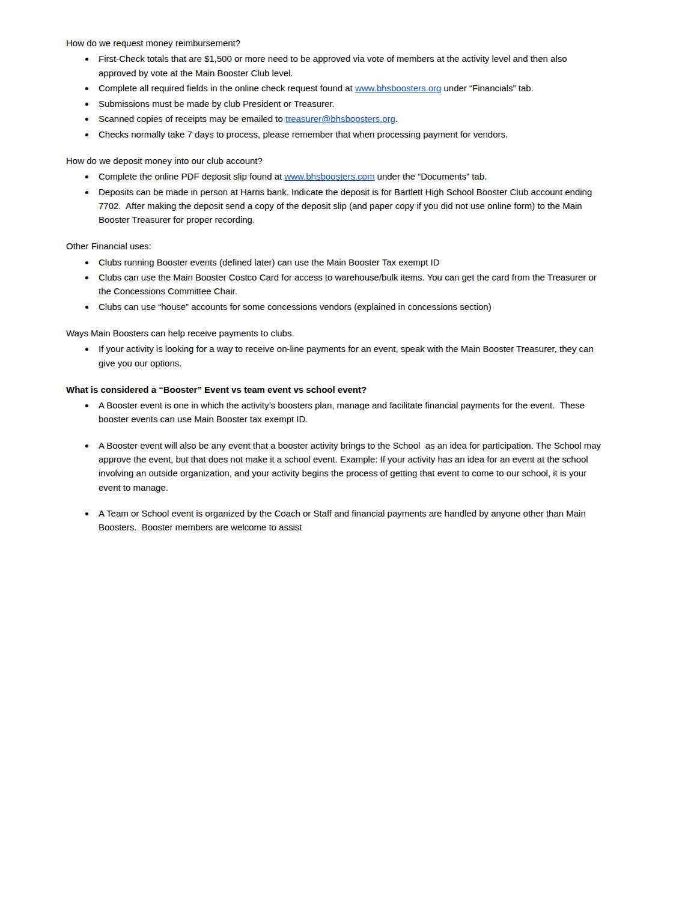How do we request money reimbursement?
First-Check totals that are $1,500 or more need to be approved via vote of members at the activity level and then also approved by vote at the Main Booster Club level.
Complete all required fields in the online check request found at www.bhsboosters.org under “Financials” tab.
Submissions must be made by club President or Treasurer.
Scanned copies of receipts may be emailed to treasurer@bhsboosters.org.
Checks normally take 7 days to process, please remember that when processing payment for vendors.
How do we deposit money into our club account?
Complete the online PDF deposit slip found at www.bhsboosters.com under the “Documents” tab.
Deposits can be made in person at Harris bank. Indicate the deposit is for Bartlett High School Booster Club account ending 7702. After making the deposit send a copy of the deposit slip (and paper copy if you did not use online form) to the Main Booster Treasurer for proper recording.
Other Financial uses:
Clubs running Booster events (defined later) can use the Main Booster Tax exempt ID
Clubs can use the Main Booster Costco Card for access to warehouse/bulk items. You can get the card from the Treasurer or the Concessions Committee Chair.
Clubs can use “house” accounts for some concessions vendors (explained in concessions section)
Ways Main Boosters can help receive payments to clubs.
If your activity is looking for a way to receive on-line payments for an event, speak with the Main Booster Treasurer, they can give you our options.
What is considered a “Booster” Event vs team event vs school event?
A Booster event is one in which the activity’s boosters plan, manage and facilitate financial payments for the event. These booster events can use Main Booster tax exempt ID.
A Booster event will also be any event that a booster activity brings to the School as an idea for participation. The School may approve the event, but that does not make it a school event. Example: If your activity has an idea for an event at the school involving an outside organization, and your activity begins the process of getting that event to come to our school, it is your event to manage.
A Team or School event is organized by the Coach or Staff and financial payments are handled by anyone other than Main Boosters. Booster members are welcome to assist